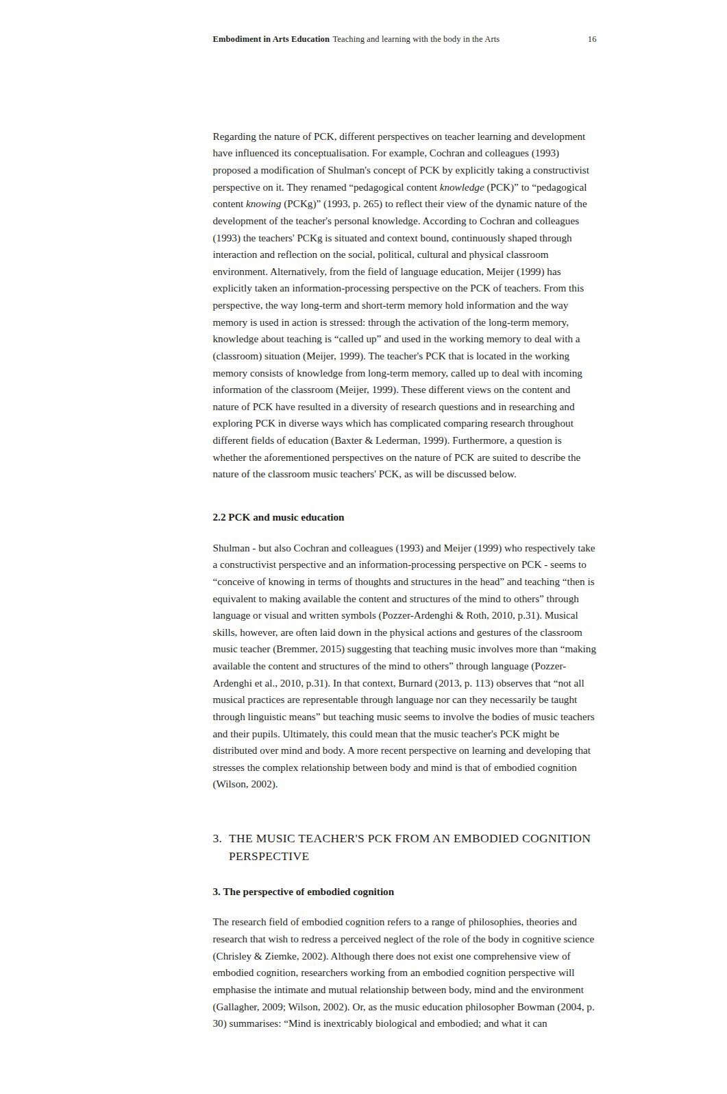Embodiment in Arts Education Teaching and learning with the body in the Arts 16
Regarding the nature of PCK, different perspectives on teacher learning and development have influenced its conceptualisation. For example, Cochran and colleagues (1993) proposed a modification of Shulman's concept of PCK by explicitly taking a constructivist perspective on it. They renamed “pedagogical content knowledge (PCK)” to “pedagogical content knowing (PCKg)” (1993, p. 265) to reflect their view of the dynamic nature of the development of the teacher's personal knowledge. According to Cochran and colleagues (1993) the teachers' PCKg is situated and context bound, continuously shaped through interaction and reflection on the social, political, cultural and physical classroom environment. Alternatively, from the field of language education, Meijer (1999) has explicitly taken an information-processing perspective on the PCK of teachers. From this perspective, the way long-term and short-term memory hold information and the way memory is used in action is stressed: through the activation of the long-term memory, knowledge about teaching is “called up” and used in the working memory to deal with a (classroom) situation (Meijer, 1999). The teacher's PCK that is located in the working memory consists of knowledge from long-term memory, called up to deal with incoming information of the classroom (Meijer, 1999). These different views on the content and nature of PCK have resulted in a diversity of research questions and in researching and exploring PCK in diverse ways which has complicated comparing research throughout different fields of education (Baxter & Lederman, 1999). Furthermore, a question is whether the aforementioned perspectives on the nature of PCK are suited to describe the nature of the classroom music teachers' PCK, as will be discussed below.
2.2 PCK and music education
Shulman - but also Cochran and colleagues (1993) and Meijer (1999) who respectively take a constructivist perspective and an information-processing perspective on PCK - seems to “conceive of knowing in terms of thoughts and structures in the head” and teaching “then is equivalent to making available the content and structures of the mind to others” through language or visual and written symbols (Pozzer-Ardenghi & Roth, 2010, p.31). Musical skills, however, are often laid down in the physical actions and gestures of the classroom music teacher (Bremmer, 2015) suggesting that teaching music involves more than “making available the content and structures of the mind to others” through language (Pozzer-Ardenghi et al., 2010, p.31). In that context, Burnard (2013, p. 113) observes that “not all musical practices are representable through language nor can they necessarily be taught through linguistic means” but teaching music seems to involve the bodies of music teachers and their pupils. Ultimately, this could mean that the music teacher's PCK might be distributed over mind and body. A more recent perspective on learning and developing that stresses the complex relationship between body and mind is that of embodied cognition (Wilson, 2002).
3. The music teacher's PCK from an embodied cognition perspective
3. The perspective of embodied cognition
The research field of embodied cognition refers to a range of philosophies, theories and research that wish to redress a perceived neglect of the role of the body in cognitive science (Chrisley & Ziemke, 2002). Although there does not exist one comprehensive view of embodied cognition, researchers working from an embodied cognition perspective will emphasise the intimate and mutual relationship between body, mind and the environment (Gallagher, 2009; Wilson, 2002). Or, as the music education philosopher Bowman (2004, p. 30) summarises: “Mind is inextricably biological and embodied; and what it can